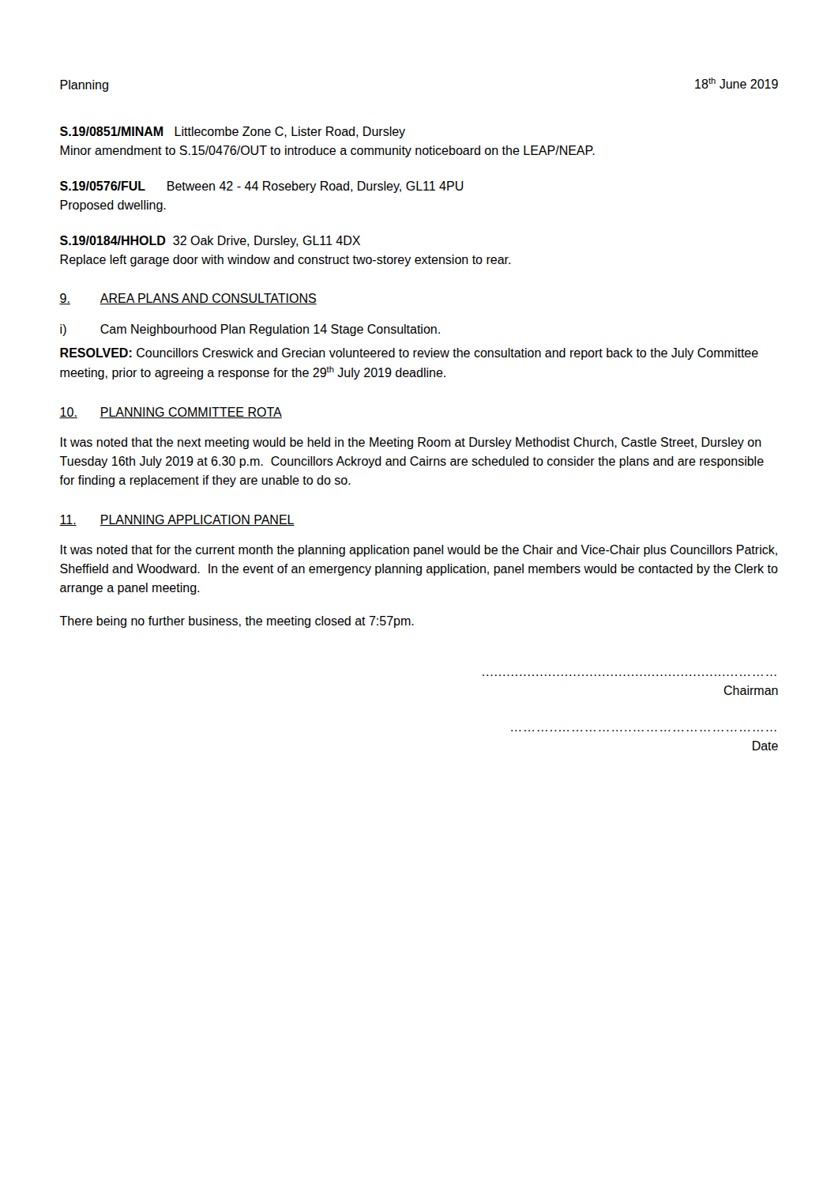Planning
18th June 2019
S.19/0851/MINAM Littlecombe Zone C, Lister Road, Dursley
Minor amendment to S.15/0476/OUT to introduce a community noticeboard on the LEAP/NEAP.
S.19/0576/FUL Between 42 - 44 Rosebery Road, Dursley, GL11 4PU
Proposed dwelling.
S.19/0184/HHOLD 32 Oak Drive, Dursley, GL11 4DX
Replace left garage door with window and construct two-storey extension to rear.
9. AREA PLANS AND CONSULTATIONS
i) Cam Neighbourhood Plan Regulation 14 Stage Consultation.
RESOLVED: Councillors Creswick and Grecian volunteered to review the consultation and report back to the July Committee meeting, prior to agreeing a response for the 29th July 2019 deadline.
10. PLANNING COMMITTEE ROTA
It was noted that the next meeting would be held in the Meeting Room at Dursley Methodist Church, Castle Street, Dursley on Tuesday 16th July 2019 at 6.30 p.m. Councillors Ackroyd and Cairns are scheduled to consider the plans and are responsible for finding a replacement if they are unable to do so.
11. PLANNING APPLICATION PANEL
It was noted that for the current month the planning application panel would be the Chair and Vice-Chair plus Councillors Patrick, Sheffield and Woodward. In the event of an emergency planning application, panel members would be contacted by the Clerk to arrange a panel meeting.
There being no further business, the meeting closed at 7:57pm.
..............................................................………
Chairman
………..……………..……………………………
Date